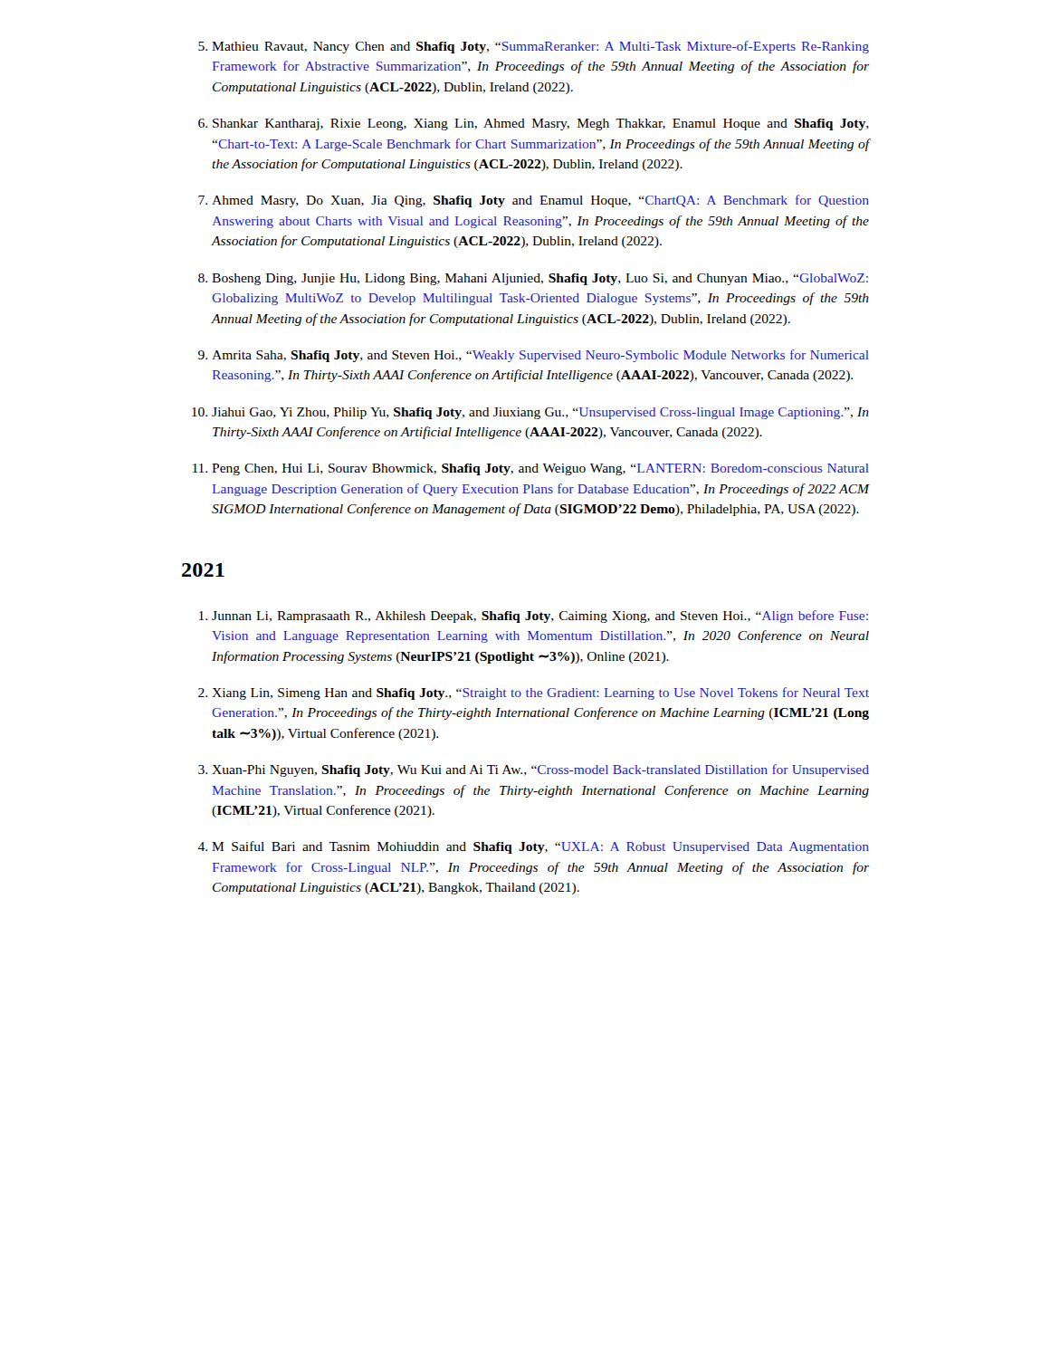Mathieu Ravaut, Nancy Chen and Shafiq Joty, “SummaReranker: A Multi-Task Mixture-of-Experts Re-Ranking Framework for Abstractive Summarization”, In Proceedings of the 59th Annual Meeting of the Association for Computational Linguistics (ACL-2022), Dublin, Ireland (2022).
Shankar Kantharaj, Rixie Leong, Xiang Lin, Ahmed Masry, Megh Thakkar, Enamul Hoque and Shafiq Joty, “Chart-to-Text: A Large-Scale Benchmark for Chart Summarization”, In Proceedings of the 59th Annual Meeting of the Association for Computational Linguistics (ACL-2022), Dublin, Ireland (2022).
Ahmed Masry, Do Xuan, Jia Qing, Shafiq Joty and Enamul Hoque, “ChartQA: A Benchmark for Question Answering about Charts with Visual and Logical Reasoning”, In Proceedings of the 59th Annual Meeting of the Association for Computational Linguistics (ACL-2022), Dublin, Ireland (2022).
Bosheng Ding, Junjie Hu, Lidong Bing, Mahani Aljunied, Shafiq Joty, Luo Si, and Chunyan Miao., “GlobalWoZ: Globalizing MultiWoZ to Develop Multilingual Task-Oriented Dialogue Systems”, In Proceedings of the 59th Annual Meeting of the Association for Computational Linguistics (ACL-2022), Dublin, Ireland (2022).
Amrita Saha, Shafiq Joty, and Steven Hoi., “Weakly Supervised Neuro-Symbolic Module Networks for Numerical Reasoning.”, In Thirty-Sixth AAAI Conference on Artificial Intelligence (AAAI-2022), Vancouver, Canada (2022).
Jiahui Gao, Yi Zhou, Philip Yu, Shafiq Joty, and Jiuxiang Gu., “Unsupervised Cross-lingual Image Captioning.”, In Thirty-Sixth AAAI Conference on Artificial Intelligence (AAAI-2022), Vancouver, Canada (2022).
Peng Chen, Hui Li, Sourav Bhowmick, Shafiq Joty, and Weiguo Wang, “LANTERN: Boredom-conscious Natural Language Description Generation of Query Execution Plans for Database Education”, In Proceedings of 2022 ACM SIGMOD International Conference on Management of Data (SIGMOD’22 Demo), Philadelphia, PA, USA (2022).
2021
Junnan Li, Ramprasaath R., Akhilesh Deepak, Shafiq Joty, Caiming Xiong, and Steven Hoi., “Align before Fuse: Vision and Language Representation Learning with Momentum Distillation.”, In 2020 Conference on Neural Information Processing Systems (NeurIPS’21 (Spotlight ∼3%)), Online (2021).
Xiang Lin, Simeng Han and Shafiq Joty., “Straight to the Gradient: Learning to Use Novel Tokens for Neural Text Generation.”, In Proceedings of the Thirty-eighth International Conference on Machine Learning (ICML’21 (Long talk ∼3%)), Virtual Conference (2021).
Xuan-Phi Nguyen, Shafiq Joty, Wu Kui and Ai Ti Aw., “Cross-model Back-translated Distillation for Unsupervised Machine Translation.”, In Proceedings of the Thirty-eighth International Conference on Machine Learning (ICML’21), Virtual Conference (2021).
M Saiful Bari and Tasnim Mohiuddin and Shafiq Joty, “UXLA: A Robust Unsupervised Data Augmentation Framework for Cross-Lingual NLP.”, In Proceedings of the 59th Annual Meeting of the Association for Computational Linguistics (ACL’21), Bangkok, Thailand (2021).